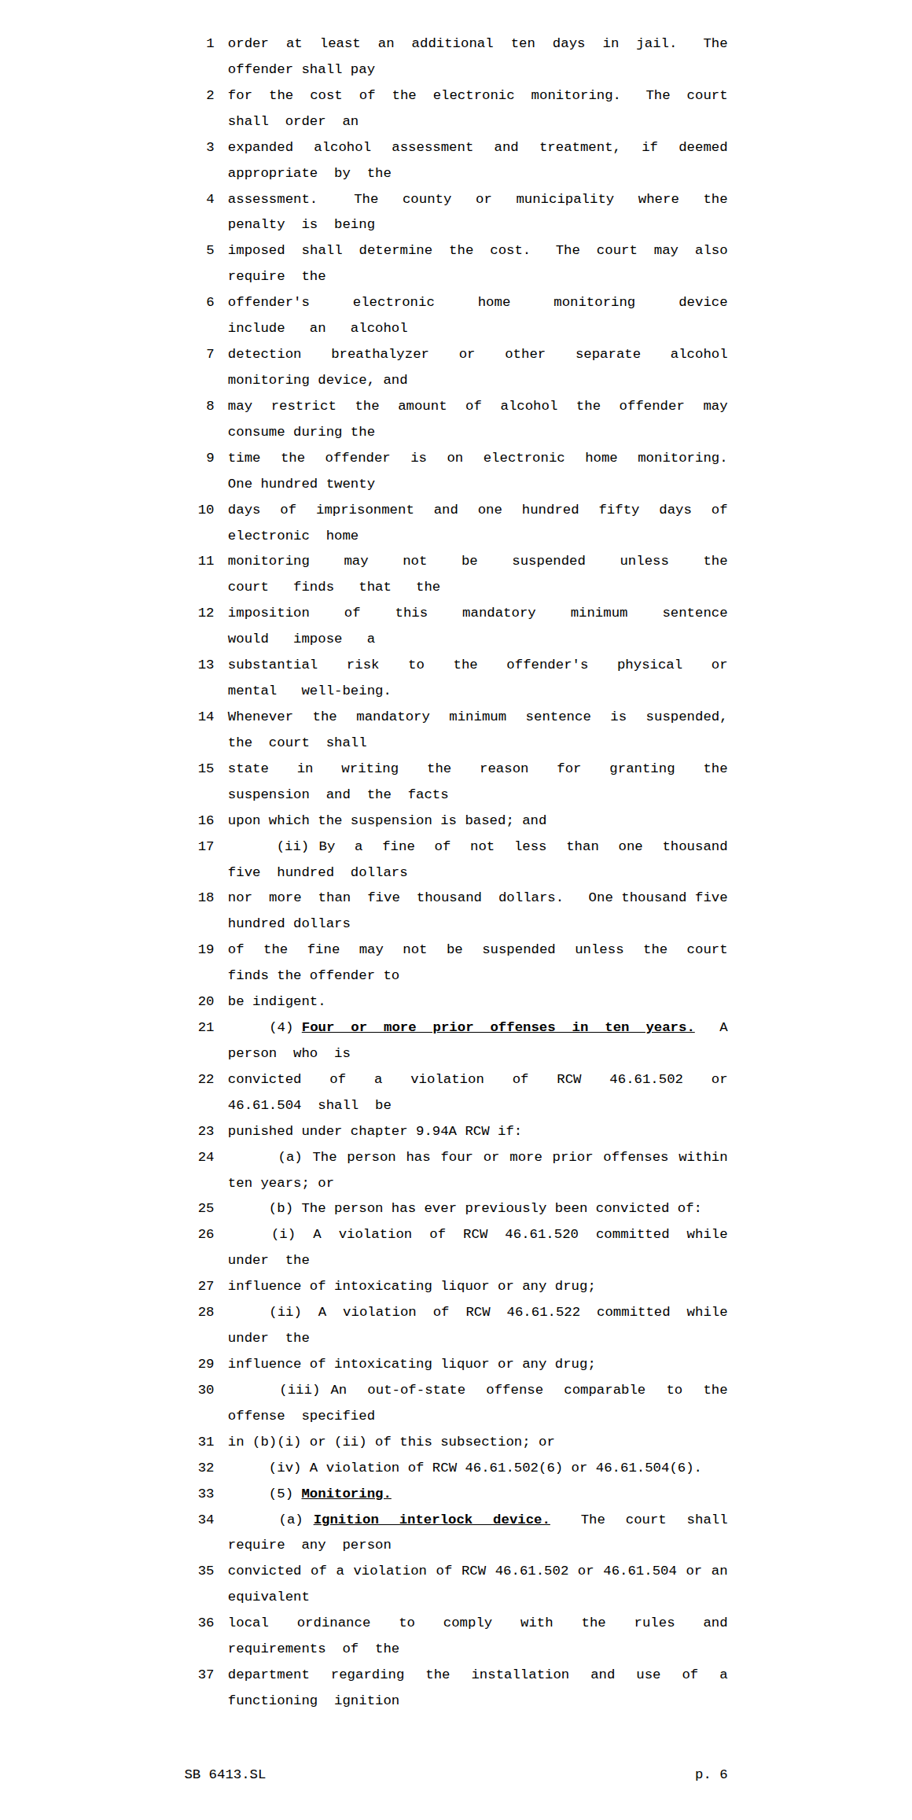order at least an additional ten days in jail. The offender shall pay
for the cost of the electronic monitoring. The court shall order an
expanded alcohol assessment and treatment, if deemed appropriate by the
assessment. The county or municipality where the penalty is being
imposed shall determine the cost. The court may also require the
offender's electronic home monitoring device include an alcohol
detection breathalyzer or other separate alcohol monitoring device, and
may restrict the amount of alcohol the offender may consume during the
time the offender is on electronic home monitoring. One hundred twenty
days of imprisonment and one hundred fifty days of electronic home
monitoring may not be suspended unless the court finds that the
imposition of this mandatory minimum sentence would impose a
substantial risk to the offender's physical or mental well-being.
Whenever the mandatory minimum sentence is suspended, the court shall
state in writing the reason for granting the suspension and the facts
upon which the suspension is based; and
(ii) By a fine of not less than one thousand five hundred dollars
nor more than five thousand dollars. One thousand five hundred dollars
of the fine may not be suspended unless the court finds the offender to
be indigent.
(4) Four or more prior offenses in ten years. A person who is
convicted of a violation of RCW 46.61.502 or 46.61.504 shall be
punished under chapter 9.94A RCW if:
(a) The person has four or more prior offenses within ten years; or
(b) The person has ever previously been convicted of:
(i) A violation of RCW 46.61.520 committed while under the
influence of intoxicating liquor or any drug;
(ii) A violation of RCW 46.61.522 committed while under the
influence of intoxicating liquor or any drug;
(iii) An out-of-state offense comparable to the offense specified
in (b)(i) or (ii) of this subsection; or
(iv) A violation of RCW 46.61.502(6) or 46.61.504(6).
(5) Monitoring.
(a) Ignition interlock device. The court shall require any person
convicted of a violation of RCW 46.61.502 or 46.61.504 or an equivalent
local ordinance to comply with the rules and requirements of the
department regarding the installation and use of a functioning ignition
SB 6413.SL p. 6